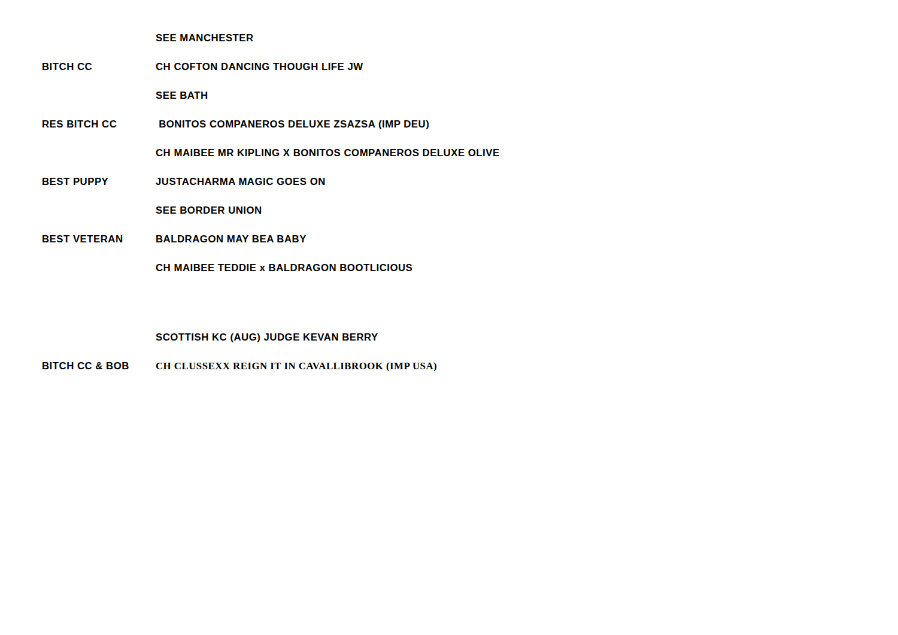| | SEE MANCHESTER |
| BITCH CC | CH COFTON DANCING THOUGH LIFE JW |
| | SEE BATH |
| RES BITCH CC | BONITOS COMPANEROS DELUXE ZSAZSA (IMP DEU) |
| | CH MAIBEE MR KIPLING X BONITOS COMPANEROS DELUXE OLIVE |
| BEST PUPPY | JUSTACHARMA MAGIC GOES ON |
| | SEE BORDER UNION |
| BEST VETERAN | BALDRAGON MAY BEA BABY |
| | CH MAIBEE TEDDIE x BALDRAGON BOOTLICIOUS |
| | SCOTTISH KC (AUG) JUDGE KEVAN BERRY |
| BITCH CC & BOB | CH CLUSSEXX REIGN IT IN CAVALLIBROOK (IMP USA) |